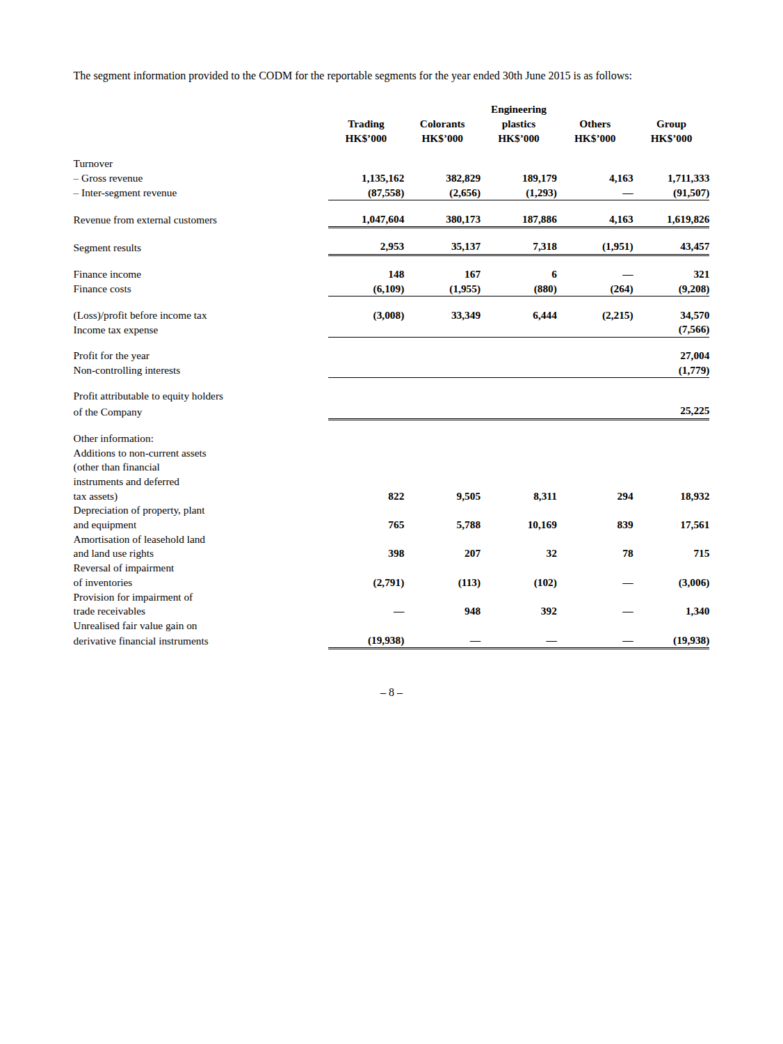The segment information provided to the CODM for the reportable segments for the year ended 30th June 2015 is as follows:
| | | | Engineering | | |
| | Trading | Colorants | plastics | Others | Group |
| | HK$’000 | HK$’000 | HK$’000 | HK$’000 | HK$’000 |
| Turnover | | | | | |
| – Gross revenue | 1,135,162 | 382,829 | 189,179 | 4,163 | 1,711,333 |
| – Inter-segment revenue | (87,558) | (2,656) | (1,293) | — | (91,507) |
| Revenue from external customers | 1,047,604 | 380,173 | 187,886 | 4,163 | 1,619,826 |
| Segment results | 2,953 | 35,137 | 7,318 | (1,951) | 43,457 |
| Finance income | 148 | 167 | 6 | — | 321 |
| Finance costs | (6,109) | (1,955) | (880) | (264) | (9,208) |
| (Loss)/profit before income tax | (3,008) | 33,349 | 6,444 | (2,215) | 34,570 |
| Income tax expense | | | | | (7,566) |
| Profit for the year | | | | | 27,004 |
| Non-controlling interests | | | | | (1,779) |
| Profit attributable to equity holders | | | | | |
| of the Company | | | | | 25,225 |
| Other information: | | | | | |
| Additions to non-current assets | | | | | |
| (other than financial | | | | | |
| instruments and deferred | | | | | |
| tax assets) | 822 | 9,505 | 8,311 | 294 | 18,932 |
| Depreciation of property, plant | | | | | |
| and equipment | 765 | 5,788 | 10,169 | 839 | 17,561 |
| Amortisation of leasehold land | | | | | |
| and land use rights | 398 | 207 | 32 | 78 | 715 |
| Reversal of impairment | | | | | |
| of inventories | (2,791) | (113) | (102) | — | (3,006) |
| Provision for impairment of | | | | | |
| trade receivables | — | 948 | 392 | — | 1,340 |
| Unrealised fair value gain on | | | | | |
| derivative financial instruments | (19,938) | — | — | — | (19,938) |
– 8 –